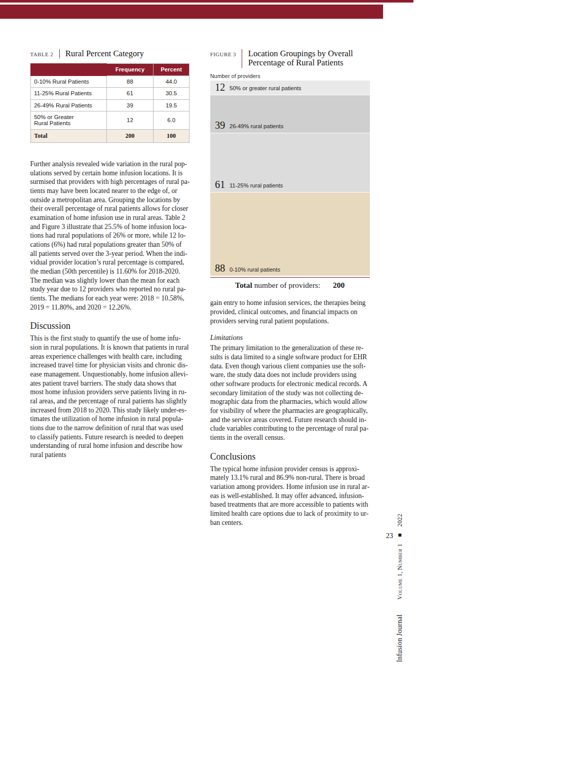TABLE 2 Rural Percent Category
| | Frequency | Percent |
| --- | --- | --- |
| 0-10% Rural Patients | 88 | 44.0 |
| 11-25% Rural Patients | 61 | 30.5 |
| 26-49% Rural Patients | 39 | 19.5 |
| 50% or Greater Rural Patients | 12 | 6.0 |
| Total | 200 | 100 |
Further analysis revealed wide variation in the rural populations served by certain home infusion locations. It is surmised that providers with high percentages of rural patients may have been located nearer to the edge of, or outside a metropolitan area. Grouping the locations by their overall percentage of rural patients allows for closer examination of home infusion use in rural areas. Table 2 and Figure 3 illustrate that 25.5% of home infusion locations had rural populations of 26% or more, while 12 locations (6%) had rural populations greater than 50% of all patients served over the 3-year period. When the individual provider location’s rural percentage is compared, the median (50th percentile) is 11.60% for 2018-2020. The median was slightly lower than the mean for each study year due to 12 providers who reported no rural patients. The medians for each year were: 2018 = 10.58%, 2019 = 11.80%, and 2020 = 12.26%.
Discussion
This is the first study to quantify the use of home infusion in rural populations. It is known that patients in rural areas experience challenges with health care, including increased travel time for physician visits and chronic disease management. Unquestionably, home infusion alleviates patient travel barriers. The study data shows that most home infusion providers serve patients living in rural areas, and the percentage of rural patients has slightly increased from 2018 to 2020. This study likely under-estimates the utilization of home infusion in rural populations due to the narrow definition of rural that was used to classify patients. Future research is needed to deepen understanding of rural home infusion and describe how rural patients
FIGURE 3 Location Groupings by Overall
Percentage of Rural Patients
Number of providers
12 50% or greater rural patients
39 26-49% rural patients
61 11-25% rural patients
88 0-10% rural patients
Total number of providers: 200
gain entry to home infusion services, the therapies being provided, clinical outcomes, and financial impacts on providers serving rural patient populations.
Limitations
The primary limitation to the generalization of these results is data limited to a single software product for EHR data. Even though various client companies use the software, the study data does not include providers using other software products for electronic medical records. A secondary limitation of the study was not collecting demographic data from the pharmacies, which would allow for visibility of where the pharmacies are geographically, and the service areas covered. Future research should include variables contributing to the percentage of rural patients in the overall census.
Conclusions
The typical home infusion provider census is approximately 13.1% rural and 86.9% non-rural. There is broad variation among providers. Home infusion use in rural areas is well-established. It may offer advanced, infusion-based treatments that are more accessible to patients with limited health care options due to lack of proximity to urban centers.
Infusion Journal Volume 1, Number 1 ■ 2022
23